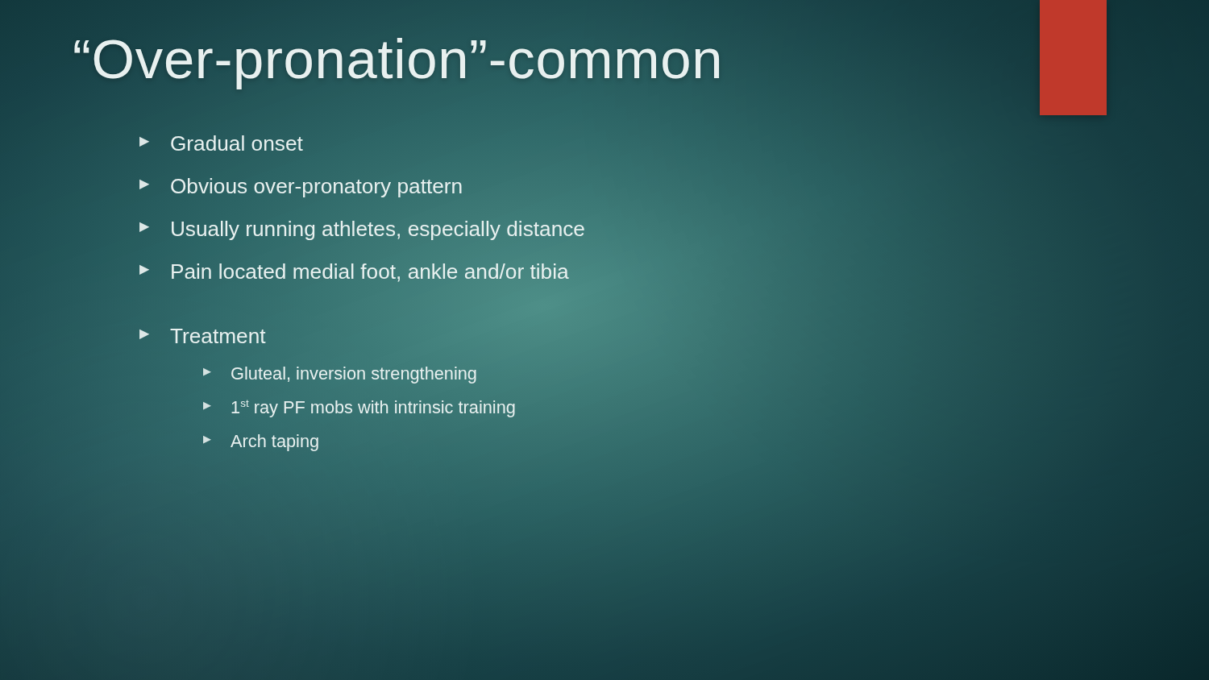“Over-pronation”-common
Gradual onset
Obvious over-pronatory pattern
Usually running athletes, especially distance
Pain located medial foot, ankle and/or tibia
Treatment
Gluteal, inversion strengthening
1st ray PF mobs with intrinsic training
Arch taping